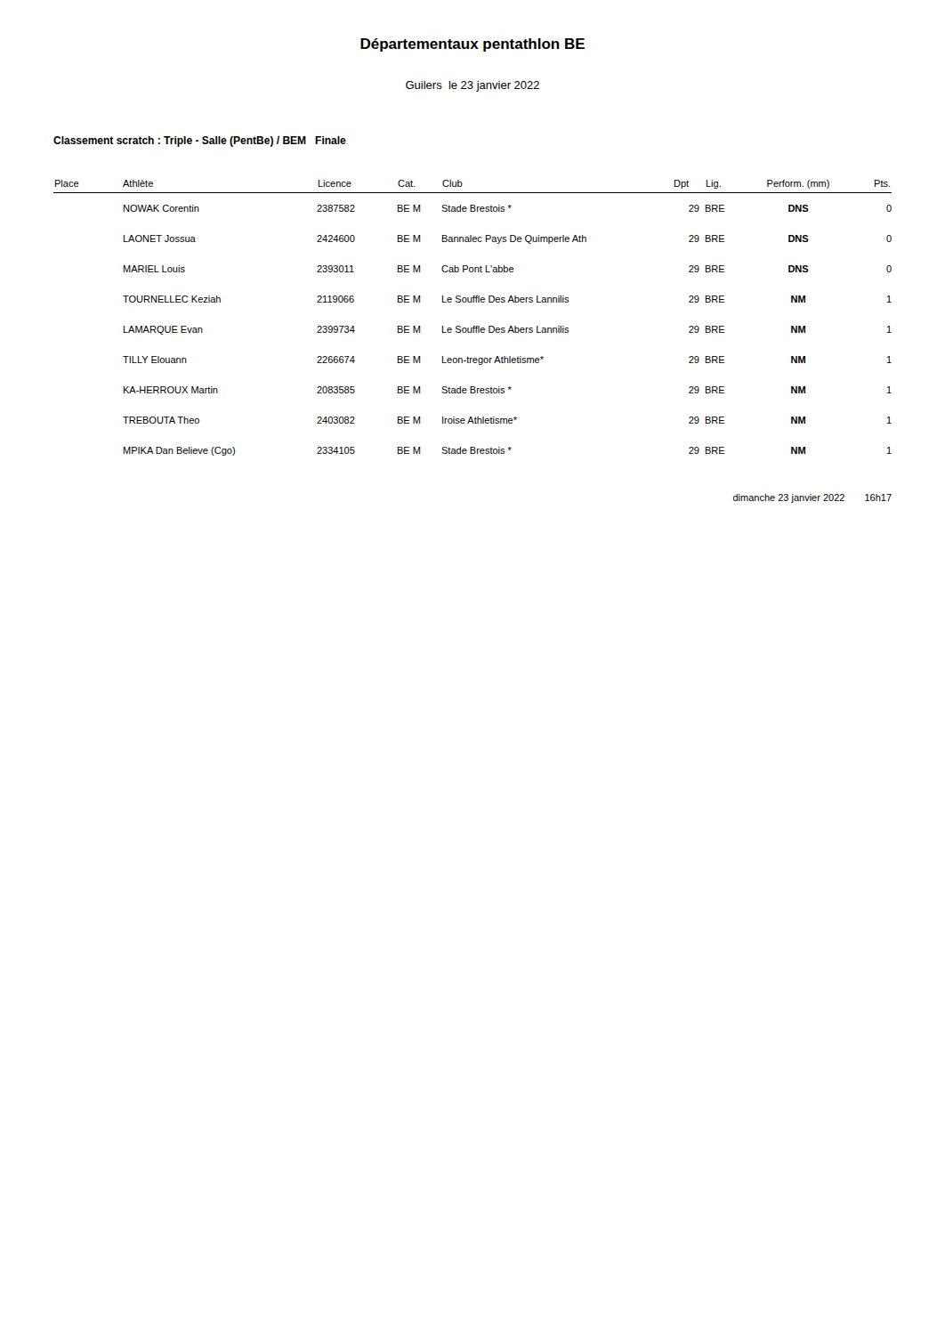Départementaux pentathlon BE
Guilers le 23 janvier 2022
Classement scratch : Triple - Salle (PentBe) / BEM Finale
| Place | Athlète | Licence | Cat. | Club | Dpt | Lig. | Perform. (mm) | Pts. |
| --- | --- | --- | --- | --- | --- | --- | --- | --- |
| | NOWAK Corentin | 2387582 | BE M | Stade Brestois * | 29 | BRE | DNS | 0 |
| | LAONET Jossua | 2424600 | BE M | Bannalec Pays De Quimperle Ath | 29 | BRE | DNS | 0 |
| | MARIEL Louis | 2393011 | BE M | Cab Pont L'abbe | 29 | BRE | DNS | 0 |
| | TOURNELLEC Keziah | 2119066 | BE M | Le Souffle Des Abers Lannilis | 29 | BRE | NM | 1 |
| | LAMARQUE Evan | 2399734 | BE M | Le Souffle Des Abers Lannilis | 29 | BRE | NM | 1 |
| | TILLY Elouann | 2266674 | BE M | Leon-tregor Athletisme* | 29 | BRE | NM | 1 |
| | KA-HERROUX Martin | 2083585 | BE M | Stade Brestois * | 29 | BRE | NM | 1 |
| | TREBOUTA Theo | 2403082 | BE M | Iroise Athletisme* | 29 | BRE | NM | 1 |
| | MPIKA Dan Believe (Cgo) | 2334105 | BE M | Stade Brestois * | 29 | BRE | NM | 1 |
dimanche 23 janvier 202216h17